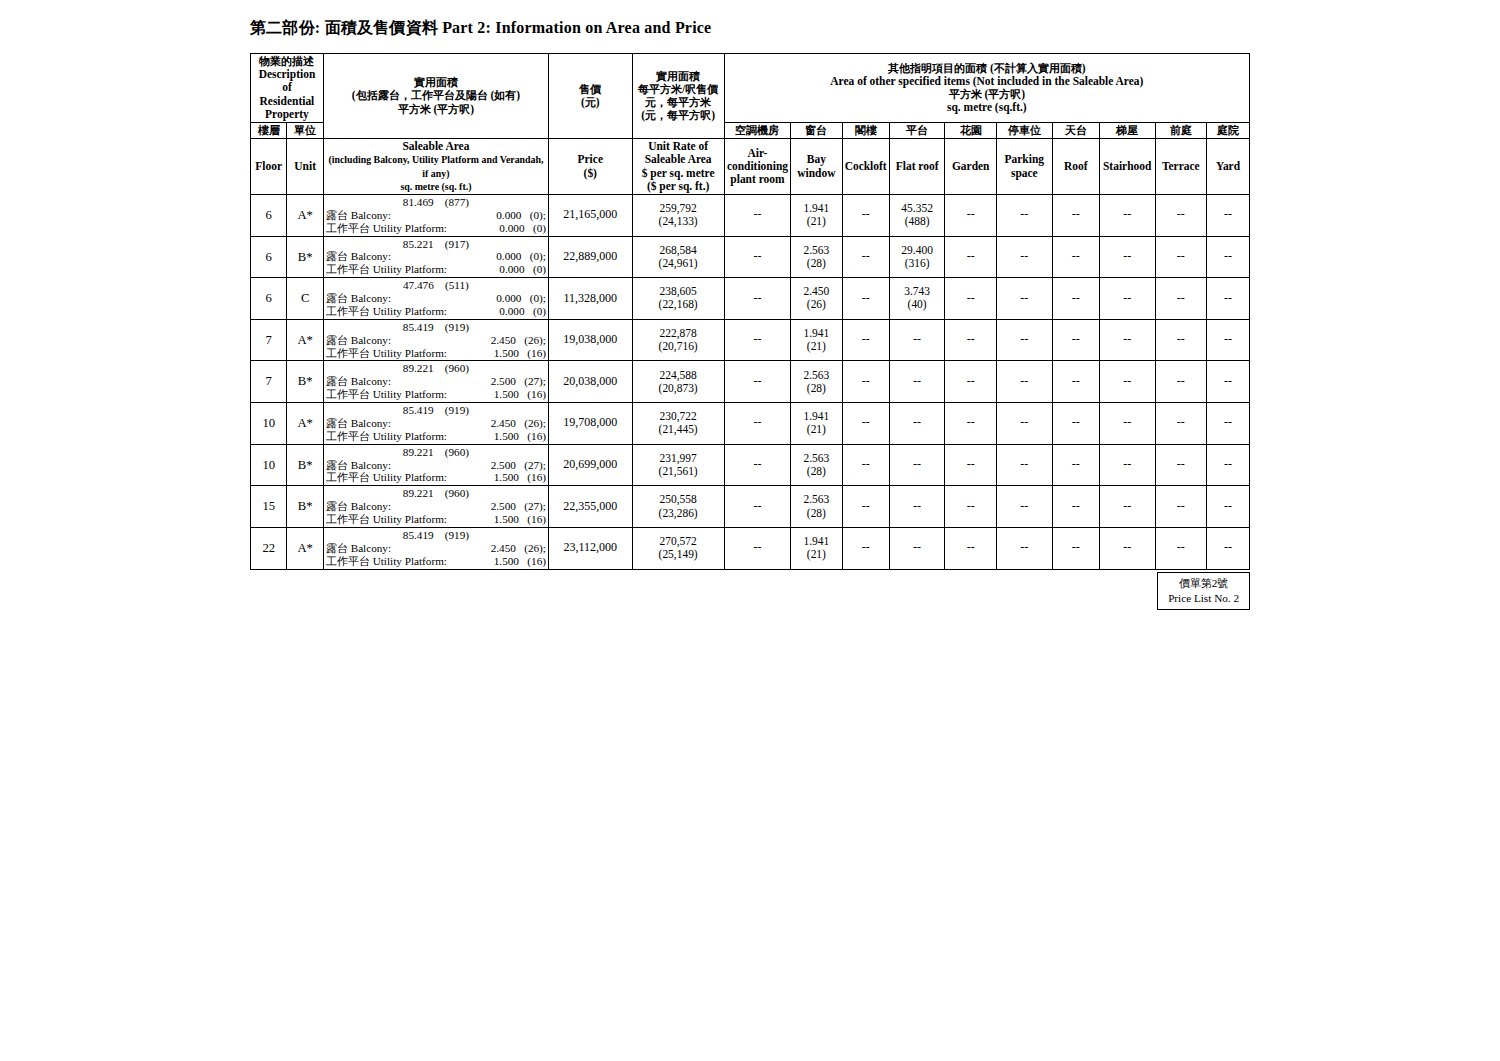第二部份: 面積及售價資料 Part 2: Information on Area and Price
| 物業的描述 Description of Residential Property | 實用面積 (包括露台，工作平台及陽台 (如有) 平方米 (平方呎) | 售價 (元) | 實用面積 每平方米/呎售價 元，每平方米 (元，每平方呎) | 其他指明項目的面積 (不計算入實用面積) Area of other specified items (Not included in the Saleable Area) 平方米 (平方呎) sq. metre (sq.ft.) |
| --- | --- | --- | --- | --- |
| 樓層 | 單位 | 空調機房 | 窗台 | 閣樓 | 平台 | 花園 | 停車位 | 天台 | 梯屋 | 前庭 | 庭院 |
| Floor | Unit | Saleable Area (including Balcony, Utility Platform and Verandah, if any) sq. metre (sq. ft.) | Price ($) | Unit Rate of Saleable Area $ per sq. metre ($ per sq. ft.) | Air- conditioning plant room | Bay window | Cockloft | Flat roof | Garden | Parking space | Roof | Stairhood | Terrace | Yard |
| 6 | A* | 81.469 (877) 露台 Balcony: 0.000 (0); 工作平台 Utility Platform: 0.000 (0) | 21,165,000 | 259,792 (24,133) | -- | 1.941 (21) | -- | 45.352 (488) | -- | -- | -- | -- | -- | -- |
| 6 | B* | 85.221 (917) 露台 Balcony: 0.000 (0); 工作平台 Utility Platform: 0.000 (0) | 22,889,000 | 268,584 (24,961) | -- | 2.563 (28) | -- | 29.400 (316) | -- | -- | -- | -- | -- | -- |
| 6 | C | 47.476 (511) 露台 Balcony: 0.000 (0); 工作平台 Utility Platform: 0.000 (0) | 11,328,000 | 238,605 (22,168) | -- | 2.450 (26) | -- | 3.743 (40) | -- | -- | -- | -- | -- | -- |
| 7 | A* | 85.419 (919) 露台 Balcony: 2.450 (26); 工作平台 Utility Platform: 1.500 (16) | 19,038,000 | 222,878 (20,716) | -- | 1.941 (21) | -- | -- | -- | -- | -- | -- | -- | -- |
| 7 | B* | 89.221 (960) 露台 Balcony: 2.500 (27); 工作平台 Utility Platform: 1.500 (16) | 20,038,000 | 224,588 (20,873) | -- | 2.563 (28) | -- | -- | -- | -- | -- | -- | -- | -- |
| 10 | A* | 85.419 (919) 露台 Balcony: 2.450 (26); 工作平台 Utility Platform: 1.500 (16) | 19,708,000 | 230,722 (21,445) | -- | 1.941 (21) | -- | -- | -- | -- | -- | -- | -- | -- |
| 10 | B* | 89.221 (960) 露台 Balcony: 2.500 (27); 工作平台 Utility Platform: 1.500 (16) | 20,699,000 | 231,997 (21,561) | -- | 2.563 (28) | -- | -- | -- | -- | -- | -- | -- | -- |
| 15 | B* | 89.221 (960) 露台 Balcony: 2.500 (27); 工作平台 Utility Platform: 1.500 (16) | 22,355,000 | 250,558 (23,286) | -- | 2.563 (28) | -- | -- | -- | -- | -- | -- | -- | -- |
| 22 | A* | 85.419 (919) 露台 Balcony: 2.450 (26); 工作平台 Utility Platform: 1.500 (16) | 23,112,000 | 270,572 (25,149) | -- | 1.941 (21) | -- | -- | -- | -- | -- | -- | -- | -- |
價單第2號
Price List No. 2